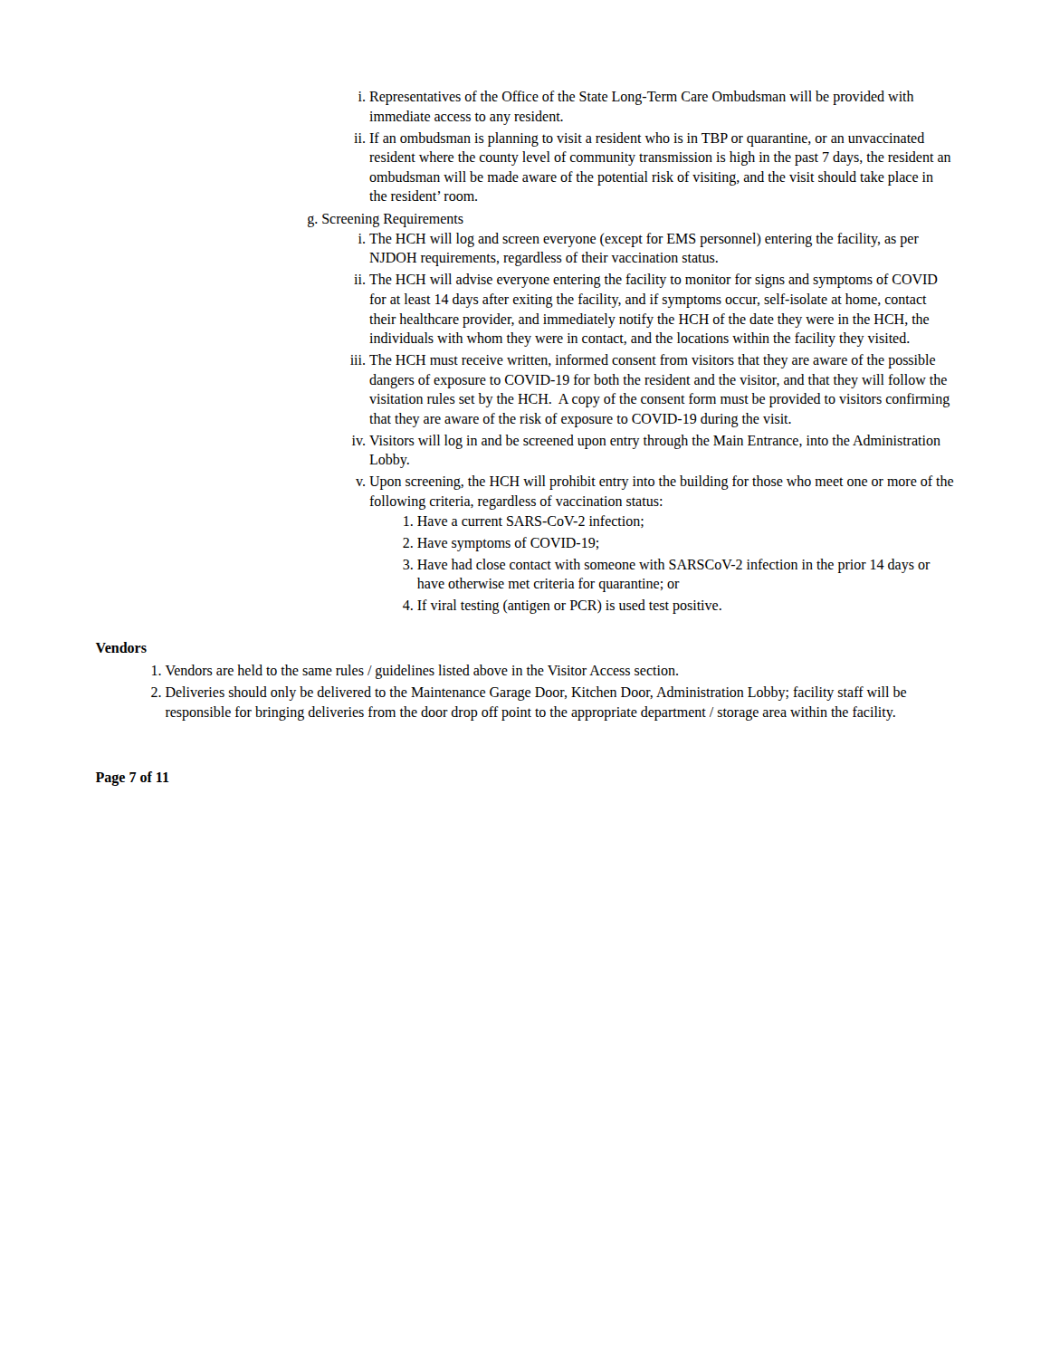Representatives of the Office of the State Long-Term Care Ombudsman will be provided with immediate access to any resident.
If an ombudsman is planning to visit a resident who is in TBP or quarantine, or an unvaccinated resident where the county level of community transmission is high in the past 7 days, the resident an ombudsman will be made aware of the potential risk of visiting, and the visit should take place in the resident’ room.
Screening Requirements
The HCH will log and screen everyone (except for EMS personnel) entering the facility, as per NJDOH requirements, regardless of their vaccination status.
The HCH will advise everyone entering the facility to monitor for signs and symptoms of COVID for at least 14 days after exiting the facility, and if symptoms occur, self-isolate at home, contact their healthcare provider, and immediately notify the HCH of the date they were in the HCH, the individuals with whom they were in contact, and the locations within the facility they visited.
The HCH must receive written, informed consent from visitors that they are aware of the possible dangers of exposure to COVID-19 for both the resident and the visitor, and that they will follow the visitation rules set by the HCH. A copy of the consent form must be provided to visitors confirming that they are aware of the risk of exposure to COVID-19 during the visit.
Visitors will log in and be screened upon entry through the Main Entrance, into the Administration Lobby.
Upon screening, the HCH will prohibit entry into the building for those who meet one or more of the following criteria, regardless of vaccination status:
Have a current SARS-CoV-2 infection;
Have symptoms of COVID-19;
Have had close contact with someone with SARSCoV-2 infection in the prior 14 days or have otherwise met criteria for quarantine; or
If viral testing (antigen or PCR) is used test positive.
Vendors
Vendors are held to the same rules / guidelines listed above in the Visitor Access section.
Deliveries should only be delivered to the Maintenance Garage Door, Kitchen Door, Administration Lobby; facility staff will be responsible for bringing deliveries from the door drop off point to the appropriate department / storage area within the facility.
Page 7 of 11